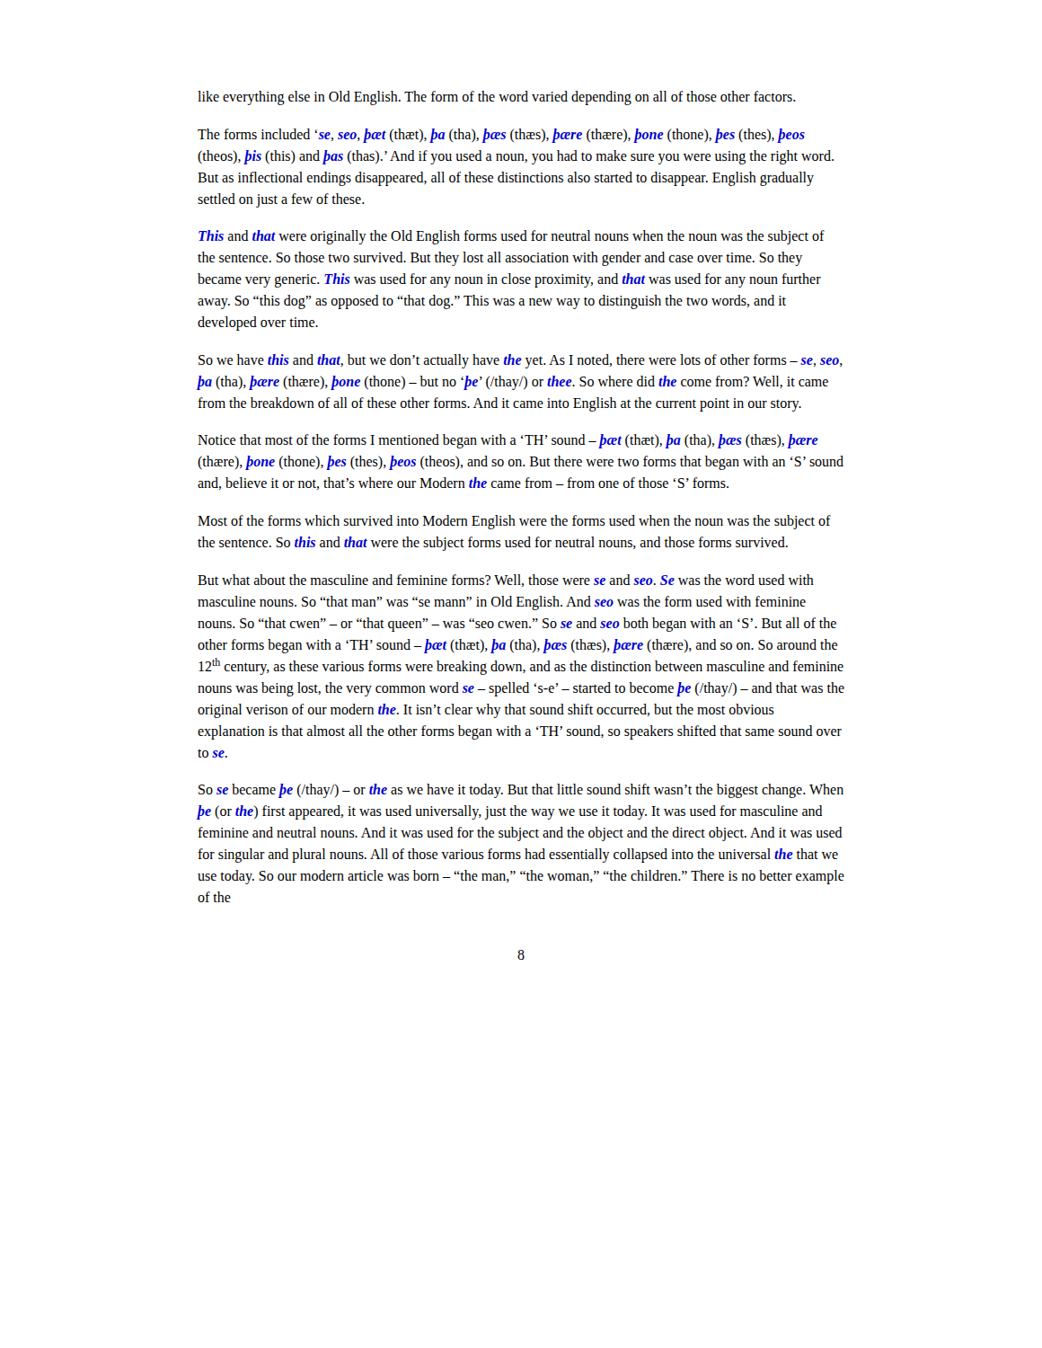like everything else in Old English. The form of the word varied depending on all of those other factors.
The forms included ‘se, seo, þæt (thæt), þa (tha), þæs (thæs), þære (thære), þone (thone), þes (thes), þeos (theos), þis (this) and þas (thas).’ And if you used a noun, you had to make sure you were using the right word. But as inflectional endings disappeared, all of these distinctions also started to disappear. English gradually settled on just a few of these.
This and that were originally the Old English forms used for neutral nouns when the noun was the subject of the sentence. So those two survived. But they lost all association with gender and case over time. So they became very generic. This was used for any noun in close proximity, and that was used for any noun further away. So “this dog” as opposed to “that dog.” This was a new way to distinguish the two words, and it developed over time.
So we have this and that, but we don’t actually have the yet. As I noted, there were lots of other forms – se, seo, þa (tha), þære (thære), þone (thone) – but no ‘þe’ (/thay/) or thee. So where did the come from? Well, it came from the breakdown of all of these other forms. And it came into English at the current point in our story.
Notice that most of the forms I mentioned began with a ‘TH’ sound – þæt (thæt), þa (tha), þæs (thæs), þære (thære), þone (thone), þes (thes), þeos (theos), and so on. But there were two forms that began with an ‘S’ sound and, believe it or not, that’s where our Modern the came from – from one of those ‘S’ forms.
Most of the forms which survived into Modern English were the forms used when the noun was the subject of the sentence. So this and that were the subject forms used for neutral nouns, and those forms survived.
But what about the masculine and feminine forms? Well, those were se and seo. Se was the word used with masculine nouns. So “that man” was “se mann” in Old English. And seo was the form used with feminine nouns. So “that cwen” – or “that queen” – was “seo cwen.” So se and seo both began with an ‘S’. But all of the other forms began with a ‘TH’ sound – þæt (thæt), þa (tha), þæs (thæs), þære (thære), and so on. So around the 12th century, as these various forms were breaking down, and as the distinction between masculine and feminine nouns was being lost, the very common word se – spelled ‘s-e’ – started to become þe (/thay/) – and that was the original verison of our modern the. It isn’t clear why that sound shift occurred, but the most obvious explanation is that almost all the other forms began with a ‘TH’ sound, so speakers shifted that same sound over to se.
So se became þe (/thay/) – or the as we have it today. But that little sound shift wasn’t the biggest change. When þe (or the) first appeared, it was used universally, just the way we use it today. It was used for masculine and feminine and neutral nouns. And it was used for the subject and the object and the direct object. And it was used for singular and plural nouns. All of those various forms had essentially collapsed into the universal the that we use today. So our modern article was born – “the man,” “the woman,” “the children.” There is no better example of the
8